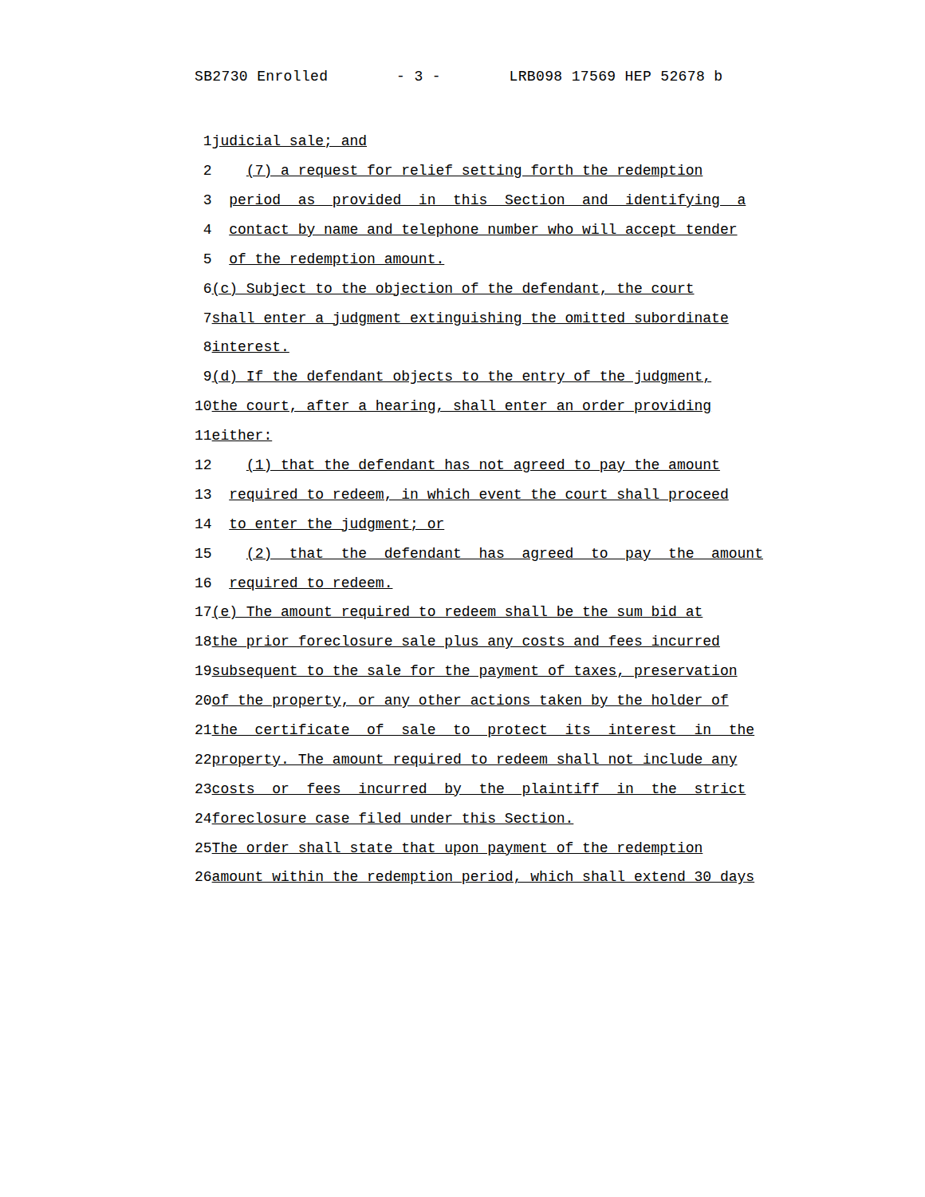SB2730 Enrolled - 3 - LRB098 17569 HEP 52678 b
| 1 | judicial sale; and |
| 2 | (7) a request for relief setting forth the redemption |
| 3 | period as provided in this Section and identifying a |
| 4 | contact by name and telephone number who will accept tender |
| 5 | of the redemption amount. |
| 6 | (c) Subject to the objection of the defendant, the court |
| 7 | shall enter a judgment extinguishing the omitted subordinate |
| 8 | interest. |
| 9 | (d) If the defendant objects to the entry of the judgment, |
| 10 | the court, after a hearing, shall enter an order providing |
| 11 | either: |
| 12 | (1) that the defendant has not agreed to pay the amount |
| 13 | required to redeem, in which event the court shall proceed |
| 14 | to enter the judgment; or |
| 15 | (2) that the defendant has agreed to pay the amount |
| 16 | required to redeem. |
| 17 | (e) The amount required to redeem shall be the sum bid at |
| 18 | the prior foreclosure sale plus any costs and fees incurred |
| 19 | subsequent to the sale for the payment of taxes, preservation |
| 20 | of the property, or any other actions taken by the holder of |
| 21 | the certificate of sale to protect its interest in the |
| 22 | property. The amount required to redeem shall not include any |
| 23 | costs or fees incurred by the plaintiff in the strict |
| 24 | foreclosure case filed under this Section. |
| 25 | The order shall state that upon payment of the redemption |
| 26 | amount within the redemption period, which shall extend 30 days |